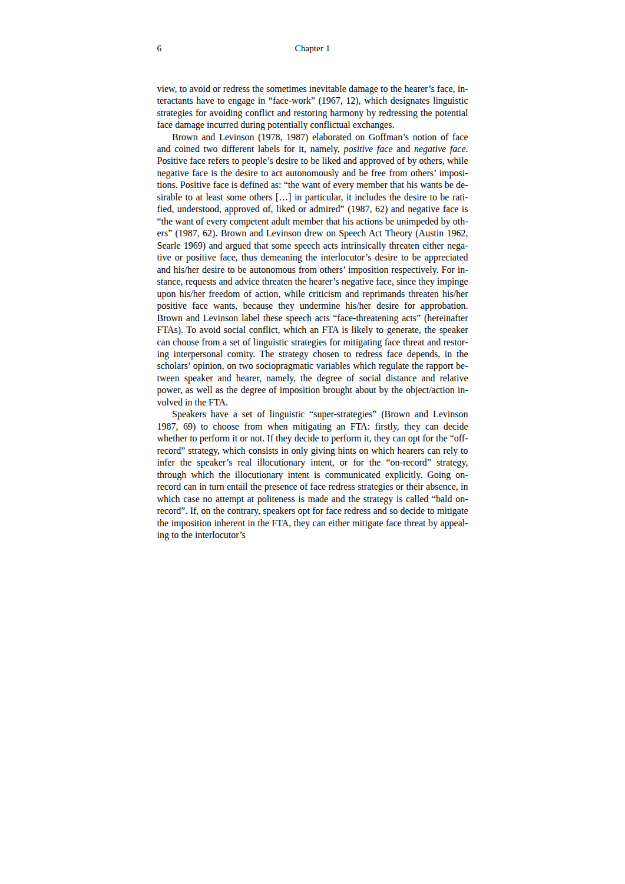6 Chapter 1
view, to avoid or redress the sometimes inevitable damage to the hearer’s face, interactants have to engage in “face-work” (1967, 12), which designates linguistic strategies for avoiding conflict and restoring harmony by redressing the potential face damage incurred during potentially conflictual exchanges.
Brown and Levinson (1978, 1987) elaborated on Goffman’s notion of face and coined two different labels for it, namely, positive face and negative face. Positive face refers to people’s desire to be liked and approved of by others, while negative face is the desire to act autonomously and be free from others’ impositions. Positive face is defined as: “the want of every member that his wants be desirable to at least some others […] in particular, it includes the desire to be ratified, understood, approved of, liked or admired” (1987, 62) and negative face is “the want of every competent adult member that his actions be unimpeded by others” (1987, 62). Brown and Levinson drew on Speech Act Theory (Austin 1962, Searle 1969) and argued that some speech acts intrinsically threaten either negative or positive face, thus demeaning the interlocutor’s desire to be appreciated and his/her desire to be autonomous from others’ imposition respectively. For instance, requests and advice threaten the hearer’s negative face, since they impinge upon his/her freedom of action, while criticism and reprimands threaten his/her positive face wants, because they undermine his/her desire for approbation. Brown and Levinson label these speech acts “face-threatening acts” (hereinafter FTAs). To avoid social conflict, which an FTA is likely to generate, the speaker can choose from a set of linguistic strategies for mitigating face threat and restoring interpersonal comity. The strategy chosen to redress face depends, in the scholars’ opinion, on two sociopragmatic variables which regulate the rapport between speaker and hearer, namely, the degree of social distance and relative power, as well as the degree of imposition brought about by the object/action involved in the FTA.
Speakers have a set of linguistic “super-strategies” (Brown and Levinson 1987, 69) to choose from when mitigating an FTA: firstly, they can decide whether to perform it or not. If they decide to perform it, they can opt for the “off-record” strategy, which consists in only giving hints on which hearers can rely to infer the speaker’s real illocutionary intent, or for the “on-record” strategy, through which the illocutionary intent is communicated explicitly. Going on-record can in turn entail the presence of face redress strategies or their absence, in which case no attempt at politeness is made and the strategy is called “bald on-record”. If, on the contrary, speakers opt for face redress and so decide to mitigate the imposition inherent in the FTA, they can either mitigate face threat by appealing to the interlocutor’s